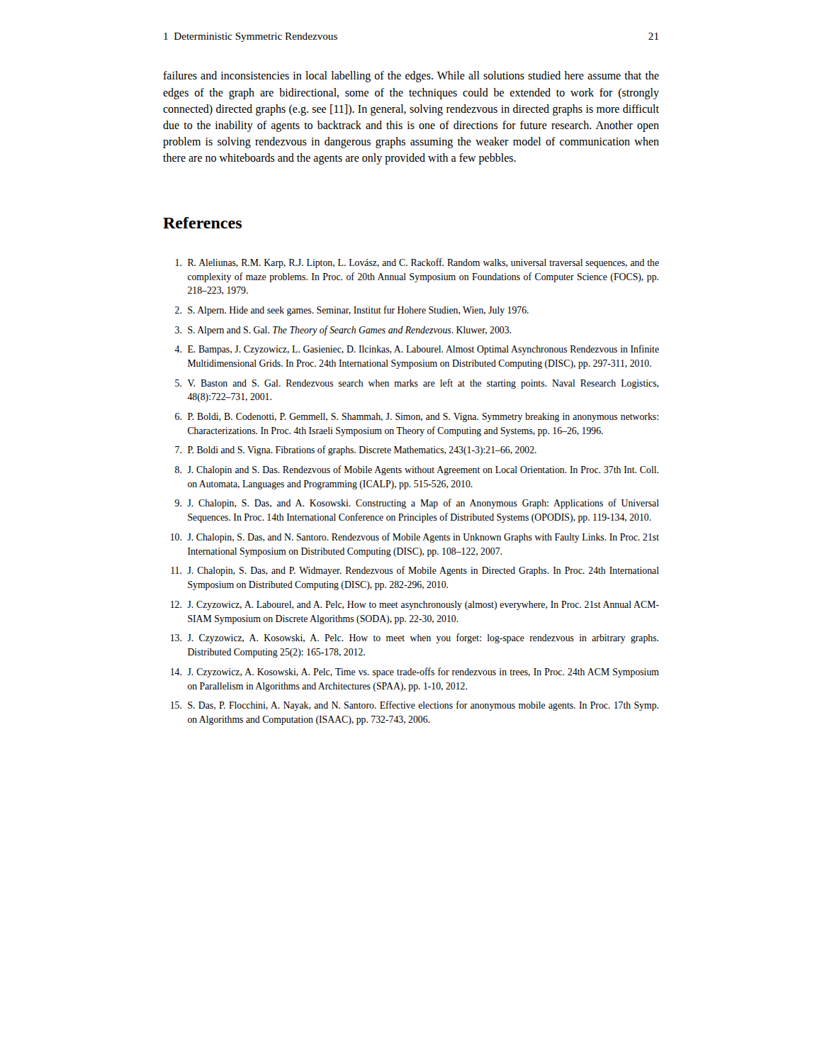1 Deterministic Symmetric Rendezvous 21
failures and inconsistencies in local labelling of the edges. While all solutions studied here assume that the edges of the graph are bidirectional, some of the techniques could be extended to work for (strongly connected) directed graphs (e.g. see [11]). In general, solving rendezvous in directed graphs is more difficult due to the inability of agents to backtrack and this is one of directions for future research. Another open problem is solving rendezvous in dangerous graphs assuming the weaker model of communication when there are no whiteboards and the agents are only provided with a few pebbles.
References
R. Aleliunas, R.M. Karp, R.J. Lipton, L. Lovász, and C. Rackoff. Random walks, universal traversal sequences, and the complexity of maze problems. In Proc. of 20th Annual Symposium on Foundations of Computer Science (FOCS), pp. 218–223, 1979.
S. Alpern. Hide and seek games. Seminar, Institut fur Hohere Studien, Wien, July 1976.
S. Alpern and S. Gal. The Theory of Search Games and Rendezvous. Kluwer, 2003.
E. Bampas, J. Czyzowicz, L. Gasieniec, D. Ilcinkas, A. Labourel. Almost Optimal Asynchronous Rendezvous in Infinite Multidimensional Grids. In Proc. 24th International Symposium on Distributed Computing (DISC), pp. 297-311, 2010.
V. Baston and S. Gal. Rendezvous search when marks are left at the starting points. Naval Research Logistics, 48(8):722–731, 2001.
P. Boldi, B. Codenotti, P. Gemmell, S. Shammah, J. Simon, and S. Vigna. Symmetry breaking in anonymous networks: Characterizations. In Proc. 4th Israeli Symposium on Theory of Computing and Systems, pp. 16–26, 1996.
P. Boldi and S. Vigna. Fibrations of graphs. Discrete Mathematics, 243(1-3):21–66, 2002.
J. Chalopin and S. Das. Rendezvous of Mobile Agents without Agreement on Local Orientation. In Proc. 37th Int. Coll. on Automata, Languages and Programming (ICALP), pp. 515-526, 2010.
J. Chalopin, S. Das, and A. Kosowski. Constructing a Map of an Anonymous Graph: Applications of Universal Sequences. In Proc. 14th International Conference on Principles of Distributed Systems (OPODIS), pp. 119-134, 2010.
J. Chalopin, S. Das, and N. Santoro. Rendezvous of Mobile Agents in Unknown Graphs with Faulty Links. In Proc. 21st International Symposium on Distributed Computing (DISC), pp. 108–122, 2007.
J. Chalopin, S. Das, and P. Widmayer. Rendezvous of Mobile Agents in Directed Graphs. In Proc. 24th International Symposium on Distributed Computing (DISC), pp. 282-296, 2010.
J. Czyzowicz, A. Labourel, and A. Pelc, How to meet asynchronously (almost) everywhere, In Proc. 21st Annual ACM-SIAM Symposium on Discrete Algorithms (SODA), pp. 22-30, 2010.
J. Czyzowicz, A. Kosowski, A. Pelc. How to meet when you forget: log-space rendezvous in arbitrary graphs. Distributed Computing 25(2): 165-178, 2012.
J. Czyzowicz, A. Kosowski, A. Pelc, Time vs. space trade-offs for rendezvous in trees, In Proc. 24th ACM Symposium on Parallelism in Algorithms and Architectures (SPAA), pp. 1-10, 2012.
S. Das, P. Flocchini, A. Nayak, and N. Santoro. Effective elections for anonymous mobile agents. In Proc. 17th Symp. on Algorithms and Computation (ISAAC), pp. 732-743, 2006.